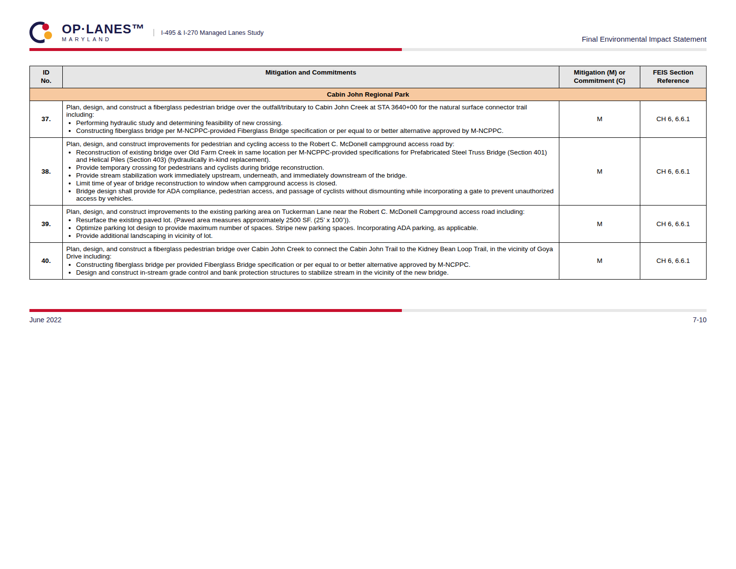OP·LANES™
MARYLAND
I-495 & I-270 Managed Lanes Study
Final Environmental Impact Statement
| ID No. | Mitigation and Commitments | Mitigation (M) or Commitment (C) | FEIS Section Reference |
| --- | --- | --- | --- |
| Cabin John Regional Park |
| 37. | Plan, design, and construct a fiberglass pedestrian bridge over the outfall/tributary to Cabin John Creek at STA 3640+00 for the natural surface connector trail including: Performing hydraulic study and determining feasibility of new crossing. Constructing fiberglass bridge per M-NCPPC-provided Fiberglass Bridge specification or per equal to or better alternative approved by M-NCPPC. | M | CH 6, 6.6.1 |
| 38. | Plan, design, and construct improvements for pedestrian and cycling access to the Robert C. McDonell campground access road by: Reconstruction of existing bridge over Old Farm Creek in same location per M-NCPPC-provided specifications for Prefabricated Steel Truss Bridge (Section 401) and Helical Piles (Section 403) (hydraulically in-kind replacement). Provide temporary crossing for pedestrians and cyclists during bridge reconstruction. Provide stream stabilization work immediately upstream, underneath, and immediately downstream of the bridge. Limit time of year of bridge reconstruction to window when campground access is closed. Bridge design shall provide for ADA compliance, pedestrian access, and passage of cyclists without dismounting while incorporating a gate to prevent unauthorized access by vehicles. | M | CH 6, 6.6.1 |
| 39. | Plan, design, and construct improvements to the existing parking area on Tuckerman Lane near the Robert C. McDonell Campground access road including: Resurface the existing paved lot. (Paved area measures approximately 2500 SF. (25’ x 100’)). Optimize parking lot design to provide maximum number of spaces. Stripe new parking spaces. Incorporating ADA parking, as applicable. Provide additional landscaping in vicinity of lot. | M | CH 6, 6.6.1 |
| 40. | Plan, design, and construct a fiberglass pedestrian bridge over Cabin John Creek to connect the Cabin John Trail to the Kidney Bean Loop Trail, in the vicinity of Goya Drive including: Constructing fiberglass bridge per provided Fiberglass Bridge specification or per equal to or better alternative approved by M-NCPPC. Design and construct in-stream grade control and bank protection structures to stabilize stream in the vicinity of the new bridge. | M | CH 6, 6.6.1 |
June 2022
7-10